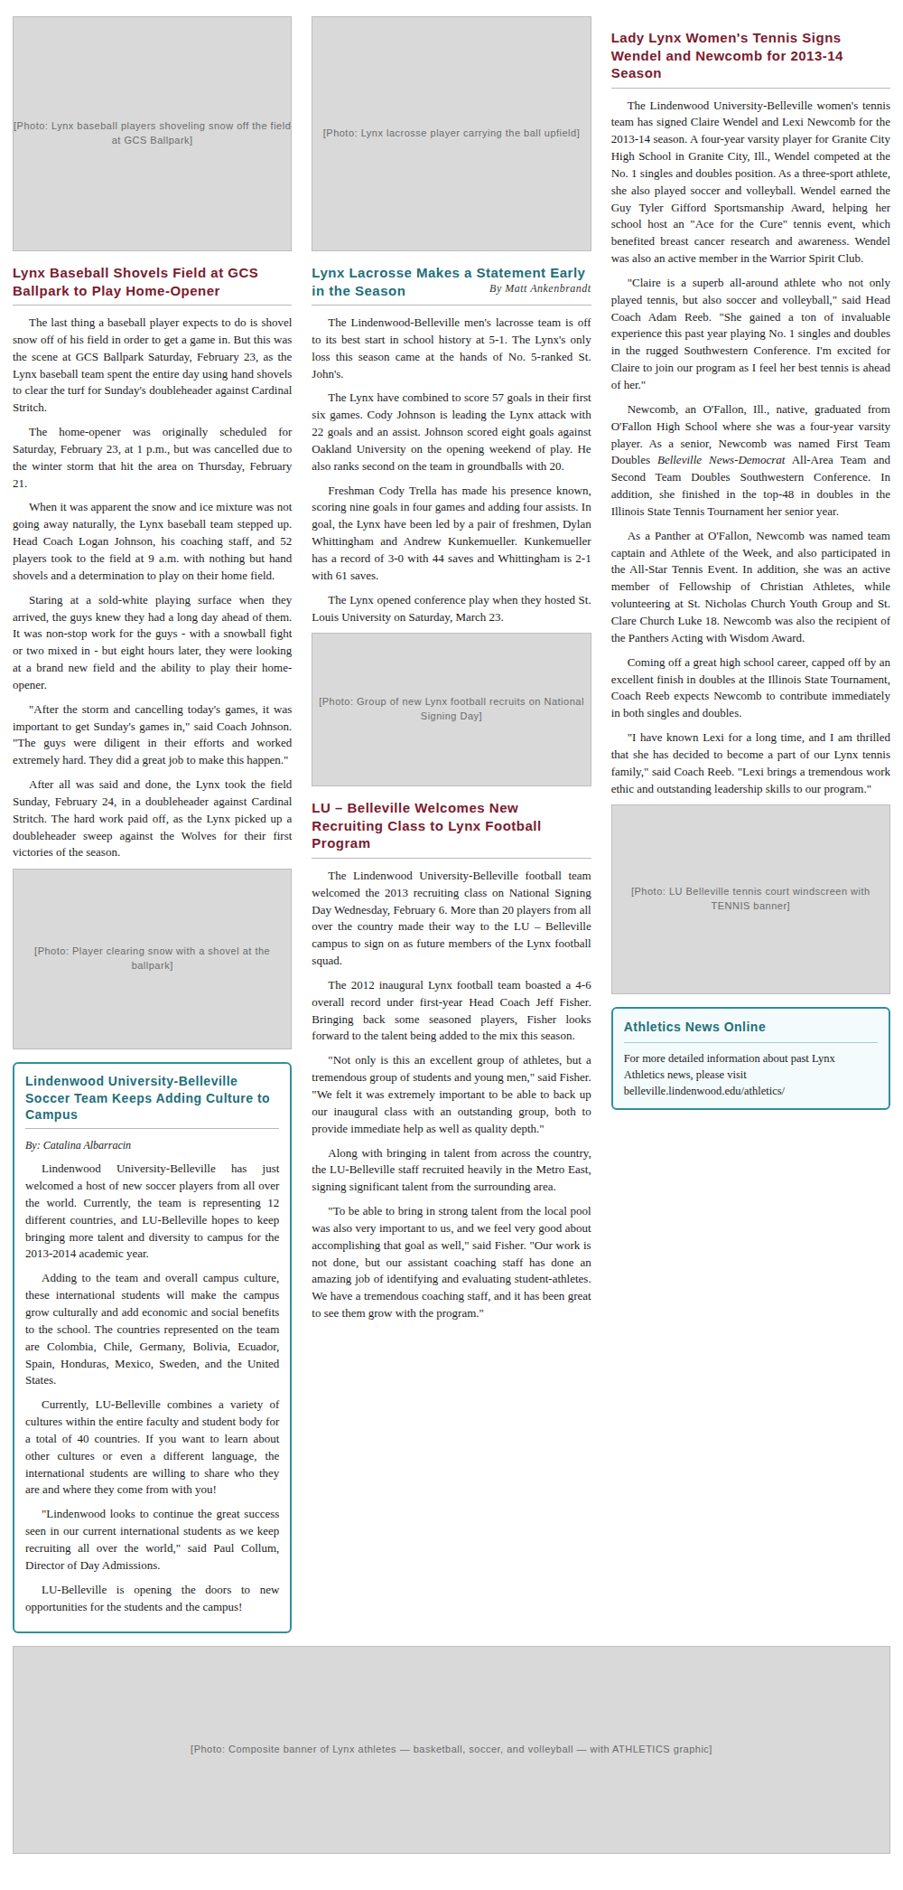[Photo: Lynx baseball players shoveling snow off the field at GCS Ballpark]
Lynx Baseball Shovels Field at GCS Ballpark to Play Home-Opener
The last thing a baseball player expects to do is shovel snow off of his field in order to get a game in. But this was the scene at GCS Ballpark Saturday, February 23, as the Lynx baseball team spent the entire day using hand shovels to clear the turf for Sunday's doubleheader against Cardinal Stritch.
The home-opener was originally scheduled for Saturday, February 23, at 1 p.m., but was cancelled due to the winter storm that hit the area on Thursday, February 21.
When it was apparent the snow and ice mixture was not going away naturally, the Lynx baseball team stepped up. Head Coach Logan Johnson, his coaching staff, and 52 players took to the field at 9 a.m. with nothing but hand shovels and a determination to play on their home field.
Staring at a sold-white playing surface when they arrived, the guys knew they had a long day ahead of them. It was non-stop work for the guys - with a snowball fight or two mixed in - but eight hours later, they were looking at a brand new field and the ability to play their home-opener.
"After the storm and cancelling today's games, it was important to get Sunday's games in," said Coach Johnson. "The guys were diligent in their efforts and worked extremely hard. They did a great job to make this happen."
After all was said and done, the Lynx took the field Sunday, February 24, in a doubleheader against Cardinal Stritch. The hard work paid off, as the Lynx picked up a doubleheader sweep against the Wolves for their first victories of the season.
[Photo: Player clearing snow with a shovel at the ballpark]
Lindenwood University-Belleville Soccer Team Keeps Adding Culture to Campus
By: Catalina Albarracin
Lindenwood University-Belleville has just welcomed a host of new soccer players from all over the world. Currently, the team is representing 12 different countries, and LU-Belleville hopes to keep bringing more talent and diversity to campus for the 2013-2014 academic year.
Adding to the team and overall campus culture, these international students will make the campus grow culturally and add economic and social benefits to the school. The countries represented on the team are Colombia, Chile, Germany, Bolivia, Ecuador, Spain, Honduras, Mexico, Sweden, and the United States.
Currently, LU-Belleville combines a variety of cultures within the entire faculty and student body for a total of 40 countries. If you want to learn about other cultures or even a different language, the international students are willing to share who they are and where they come from with you!
"Lindenwood looks to continue the great success seen in our current international students as we keep recruiting all over the world," said Paul Collum, Director of Day Admissions.
LU-Belleville is opening the doors to new opportunities for the students and the campus!
[Photo: Lynx lacrosse player carrying the ball upfield]
Lynx Lacrosse Makes a Statement Early in the Season By Matt Ankenbrandt
The Lindenwood-Belleville men's lacrosse team is off to its best start in school history at 5-1. The Lynx's only loss this season came at the hands of No. 5-ranked St. John's.
The Lynx have combined to score 57 goals in their first six games. Cody Johnson is leading the Lynx attack with 22 goals and an assist. Johnson scored eight goals against Oakland University on the opening weekend of play. He also ranks second on the team in groundballs with 20.
Freshman Cody Trella has made his presence known, scoring nine goals in four games and adding four assists. In goal, the Lynx have been led by a pair of freshmen, Dylan Whittingham and Andrew Kunkemueller. Kunkemueller has a record of 3-0 with 44 saves and Whittingham is 2-1 with 61 saves.
The Lynx opened conference play when they hosted St. Louis University on Saturday, March 23.
[Photo: Group of new Lynx football recruits on National Signing Day]
LU – Belleville Welcomes New Recruiting Class to Lynx Football Program
The Lindenwood University-Belleville football team welcomed the 2013 recruiting class on National Signing Day Wednesday, February 6. More than 20 players from all over the country made their way to the LU – Belleville campus to sign on as future members of the Lynx football squad.
The 2012 inaugural Lynx football team boasted a 4-6 overall record under first-year Head Coach Jeff Fisher. Bringing back some seasoned players, Fisher looks forward to the talent being added to the mix this season.
"Not only is this an excellent group of athletes, but a tremendous group of students and young men," said Fisher. "We felt it was extremely important to be able to back up our inaugural class with an outstanding group, both to provide immediate help as well as quality depth."
Along with bringing in talent from across the country, the LU-Belleville staff recruited heavily in the Metro East, signing significant talent from the surrounding area.
"To be able to bring in strong talent from the local pool was also very important to us, and we feel very good about accomplishing that goal as well," said Fisher. "Our work is not done, but our assistant coaching staff has done an amazing job of identifying and evaluating student-athletes. We have a tremendous coaching staff, and it has been great to see them grow with the program."
Lady Lynx Women's Tennis Signs Wendel and Newcomb for 2013-14 Season
The Lindenwood University-Belleville women's tennis team has signed Claire Wendel and Lexi Newcomb for the 2013-14 season. A four-year varsity player for Granite City High School in Granite City, Ill., Wendel competed at the No. 1 singles and doubles position. As a three-sport athlete, she also played soccer and volleyball. Wendel earned the Guy Tyler Gifford Sportsmanship Award, helping her school host an "Ace for the Cure" tennis event, which benefited breast cancer research and awareness. Wendel was also an active member in the Warrior Spirit Club.
"Claire is a superb all-around athlete who not only played tennis, but also soccer and volleyball," said Head Coach Adam Reeb. "She gained a ton of invaluable experience this past year playing No. 1 singles and doubles in the rugged Southwestern Conference. I'm excited for Claire to join our program as I feel her best tennis is ahead of her."
Newcomb, an O'Fallon, Ill., native, graduated from O'Fallon High School where she was a four-year varsity player. As a senior, Newcomb was named First Team Doubles Belleville News-Democrat All-Area Team and Second Team Doubles Southwestern Conference. In addition, she finished in the top-48 in doubles in the Illinois State Tennis Tournament her senior year.
As a Panther at O'Fallon, Newcomb was named team captain and Athlete of the Week, and also participated in the All-Star Tennis Event. In addition, she was an active member of Fellowship of Christian Athletes, while volunteering at St. Nicholas Church Youth Group and St. Clare Church Luke 18. Newcomb was also the recipient of the Panthers Acting with Wisdom Award.
Coming off a great high school career, capped off by an excellent finish in doubles at the Illinois State Tournament, Coach Reeb expects Newcomb to contribute immediately in both singles and doubles.
"I have known Lexi for a long time, and I am thrilled that she has decided to become a part of our Lynx tennis family," said Coach Reeb. "Lexi brings a tremendous work ethic and outstanding leadership skills to our program."
[Photo: LU Belleville tennis court windscreen with TENNIS banner]
Athletics News Online
For more detailed information about past Lynx Athletics news, please visit belleville.lindenwood.edu/athletics/
[Photo: Composite banner of Lynx athletes — basketball, soccer, and volleyball — with ATHLETICS graphic]